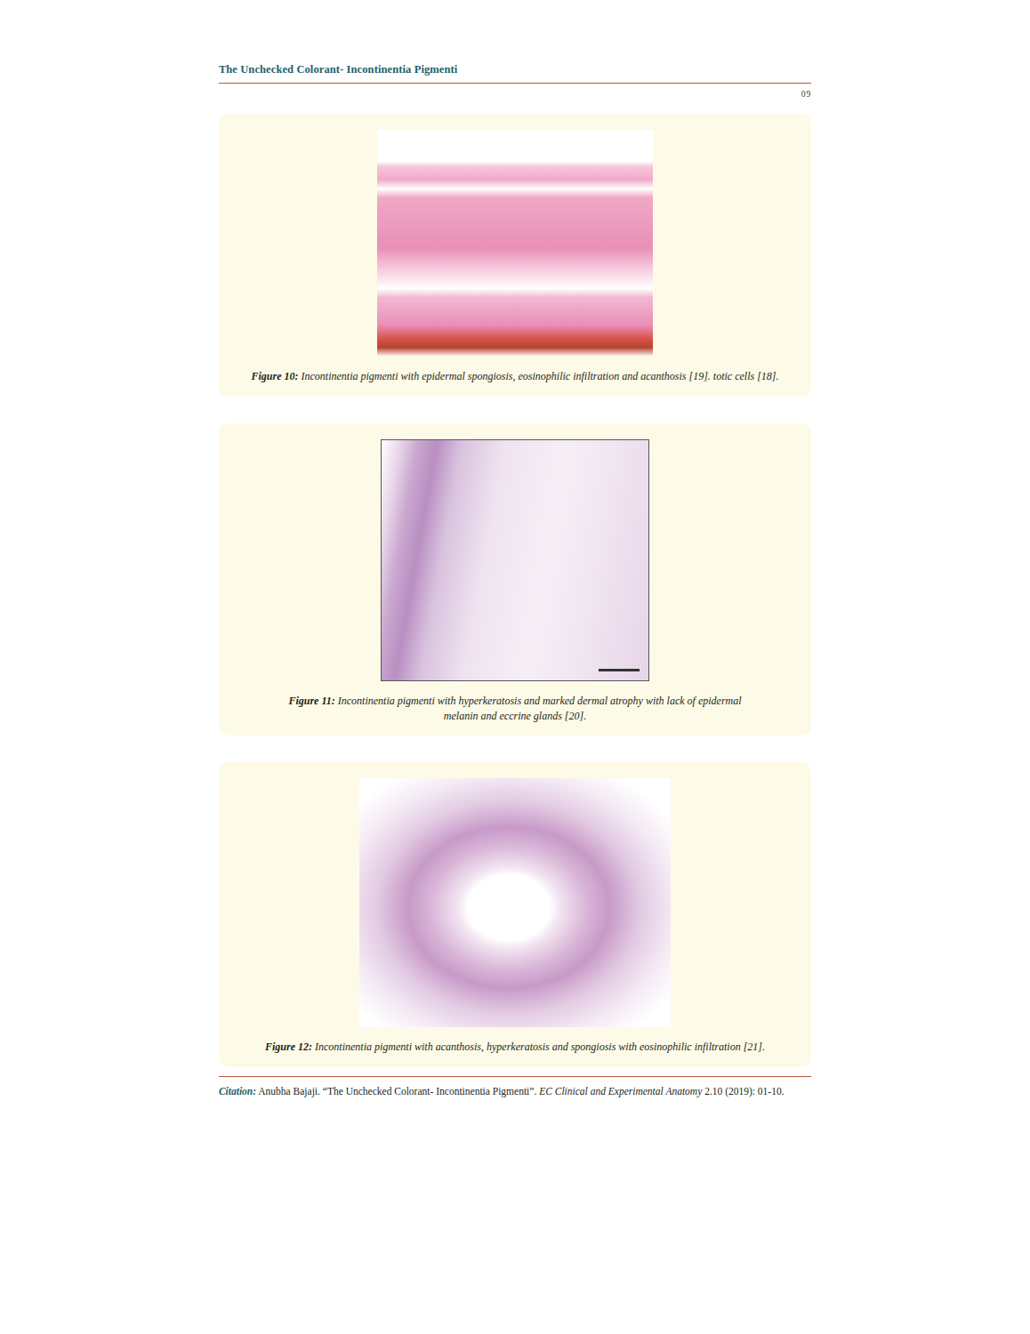The Unchecked Colorant- Incontinentia Pigmenti
09
Figure 10: Incontinentia pigmenti with epidermal spongiosis, eosinophilic infiltration and acanthosis [19]. totic cells [18].
Figure 11: Incontinentia pigmenti with hyperkeratosis and marked dermal atrophy with lack of epidermal
melanin and eccrine glands [20].
Figure 12: Incontinentia pigmenti with acanthosis, hyperkeratosis and spongiosis with eosinophilic infiltration [21].
Citation: Anubha Bajaji. “The Unchecked Colorant- Incontinentia Pigmenti”. EC Clinical and Experimental Anatomy 2.10 (2019): 01-10.